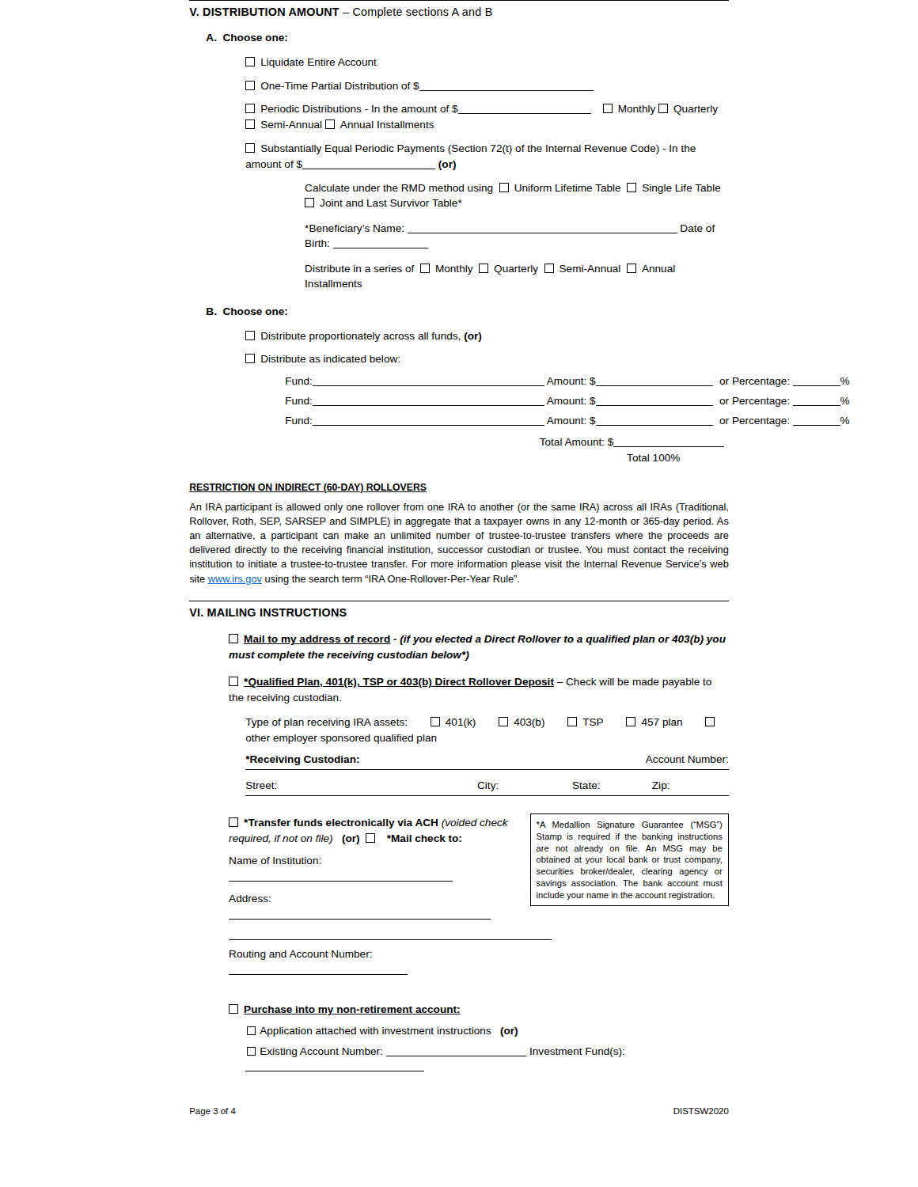V. DISTRIBUTION AMOUNT – Complete sections A and B
A. Choose one:
Liquidate Entire Account
One-Time Partial Distribution of $
Periodic Distributions - In the amount of $ Monthly Quarterly Semi-Annual Annual Installments
Substantially Equal Periodic Payments (Section 72(t) of the Internal Revenue Code) - In the amount of $ (or)
Calculate under the RMD method using Uniform Lifetime Table Single Life Table Joint and Last Survivor Table*
*Beneficiary’s Name: Date of Birth:
Distribute in a series of Monthly Quarterly Semi-Annual Annual Installments
B. Choose one:
Distribute proportionately across all funds, (or)
Distribute as indicated below:
Fund: Amount: $ or Percentage: %
Fund: Amount: $ or Percentage: %
Fund: Amount: $ or Percentage: %
Total Amount: $ Total 100%
RESTRICTION ON INDIRECT (60-DAY) ROLLOVERS
An IRA participant is allowed only one rollover from one IRA to another (or the same IRA) across all IRAs (Traditional, Rollover, Roth, SEP, SARSEP and SIMPLE) in aggregate that a taxpayer owns in any 12-month or 365-day period. As an alternative, a participant can make an unlimited number of trustee-to-trustee transfers where the proceeds are delivered directly to the receiving financial institution, successor custodian or trustee. You must contact the receiving institution to initiate a trustee-to-trustee transfer. For more information please visit the Internal Revenue Service’s web site www.irs.gov using the search term “IRA One-Rollover-Per-Year Rule”.
VI. MAILING INSTRUCTIONS
Mail to my address of record - (if you elected a Direct Rollover to a qualified plan or 403(b) you must complete the receiving custodian below*)
*Qualified Plan, 401(k), TSP or 403(b) Direct Rollover Deposit – Check will be made payable to the receiving custodian.
Type of plan receiving IRA assets: 401(k) 403(b) TSP 457 plan other employer sponsored qualified plan
*Receiving Custodian: Account Number:
Street: City: State: Zip:
*A Medallion Signature Guarantee (“MSG”) Stamp is required if the banking instructions are not already on file. An MSG may be obtained at your local bank or trust company, securities broker/dealer, clearing agency or savings association. The bank account must include your name in the account registration.
*Transfer funds electronically via ACH (voided check required, if not on file) (or) *Mail check to:
Name of Institution:
Address:
Routing and Account Number:
Purchase into my non-retirement account:
Application attached with investment instructions (or)
Existing Account Number: Investment Fund(s):
Page 3 of 4 DISTSW2020